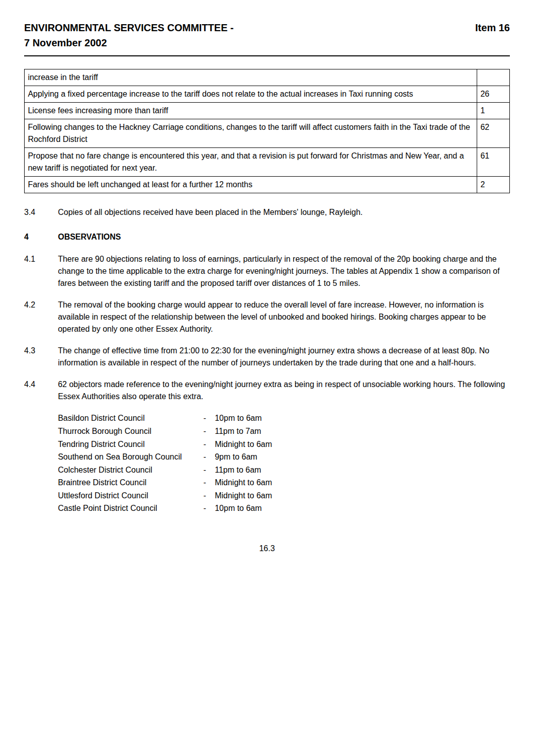ENVIRONMENTAL SERVICES COMMITTEE -
7 November 2002
Item 16
| increase in the tariff | |
| Applying a fixed percentage increase to the tariff does not relate to the actual increases in Taxi running costs | 26 |
| License fees increasing more than tariff | 1 |
| Following changes to the Hackney Carriage conditions, changes to the tariff will affect customers faith in the Taxi trade of the Rochford District | 62 |
| Propose that no fare change is encountered this year, and that a revision is put forward for Christmas and New Year, and a new tariff is negotiated for next year. | 61 |
| Fares should be left unchanged at least for a further 12 months | 2 |
3.4
Copies of all objections received have been placed in the Members' lounge, Rayleigh.
4 OBSERVATIONS
4.1
There are 90 objections relating to loss of earnings, particularly in respect of the removal of the 20p booking charge and the change to the time applicable to the extra charge for evening/night journeys. The tables at Appendix 1 show a comparison of fares between the existing tariff and the proposed tariff over distances of 1 to 5 miles.
4.2
The removal of the booking charge would appear to reduce the overall level of fare increase. However, no information is available in respect of the relationship between the level of unbooked and booked hirings. Booking charges appear to be operated by only one other Essex Authority.
4.3
The change of effective time from 21:00 to 22:30 for the evening/night journey extra shows a decrease of at least 80p. No information is available in respect of the number of journeys undertaken by the trade during that one and a half-hours.
4.4
62 objectors made reference to the evening/night journey extra as being in respect of unsociable working hours. The following Essex Authorities also operate this extra.
Basildon District Council-10pm to 6am
Thurrock Borough Council-11pm to 7am
Tendring District Council-Midnight to 6am
Southend on Sea Borough Council-9pm to 6am
Colchester District Council-11pm to 6am
Braintree District Council-Midnight to 6am
Uttlesford District Council-Midnight to 6am
Castle Point District Council-10pm to 6am
16.3